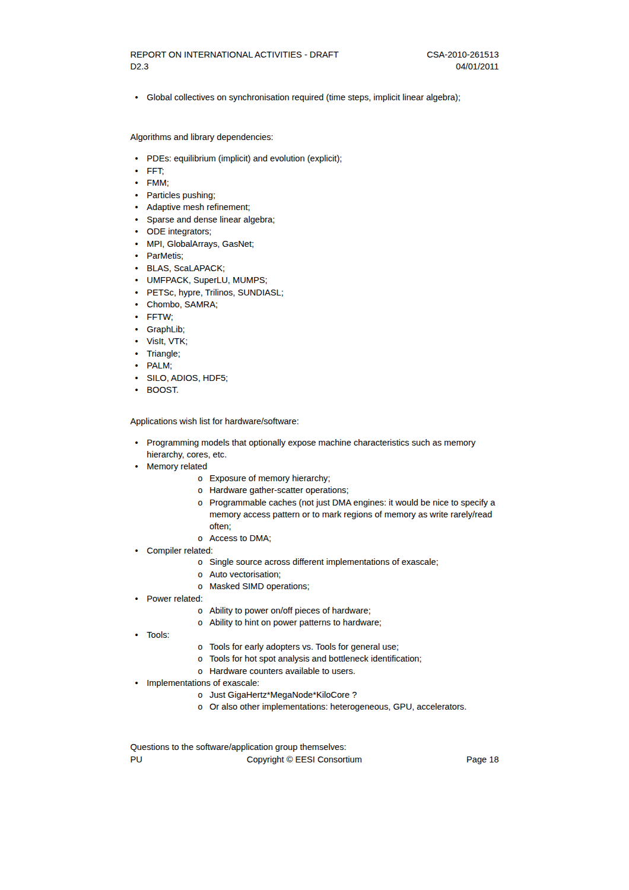REPORT ON INTERNATIONAL ACTIVITIES - DRAFT
D2.3
CSA-2010-261513
04/01/2011
Global collectives on synchronisation required (time steps, implicit linear algebra);
Algorithms and library dependencies:
PDEs: equilibrium (implicit) and evolution (explicit);
FFT;
FMM;
Particles pushing;
Adaptive mesh refinement;
Sparse and dense linear algebra;
ODE integrators;
MPI, GlobalArrays, GasNet;
ParMetis;
BLAS, ScaLAPACK;
UMFPACK, SuperLU, MUMPS;
PETSc, hypre, Trilinos, SUNDIASL;
Chombo, SAMRA;
FFTW;
GraphLib;
VisIt, VTK;
Triangle;
PALM;
SILO, ADIOS, HDF5;
BOOST.
Applications wish list for hardware/software:
Programming models that optionally expose machine characteristics such as memory hierarchy, cores, etc.
Memory related
Exposure of memory hierarchy;
Hardware gather-scatter operations;
Programmable caches (not just DMA engines: it would be nice to specify a memory access pattern or to mark regions of memory as write rarely/read often;
Access to DMA;
Compiler related:
Single source across different implementations of exascale;
Auto vectorisation;
Masked SIMD operations;
Power related:
Ability to power on/off pieces of hardware;
Ability to hint on power patterns to hardware;
Tools:
Tools for early adopters vs. Tools for general use;
Tools for hot spot analysis and bottleneck identification;
Hardware counters available to users.
Implementations of exascale:
Just GigaHertz*MegaNode*KiloCore ?
Or also other implementations: heterogeneous, GPU, accelerators.
Questions to the software/application group themselves:
PU
Copyright © EESI Consortium
Page 18